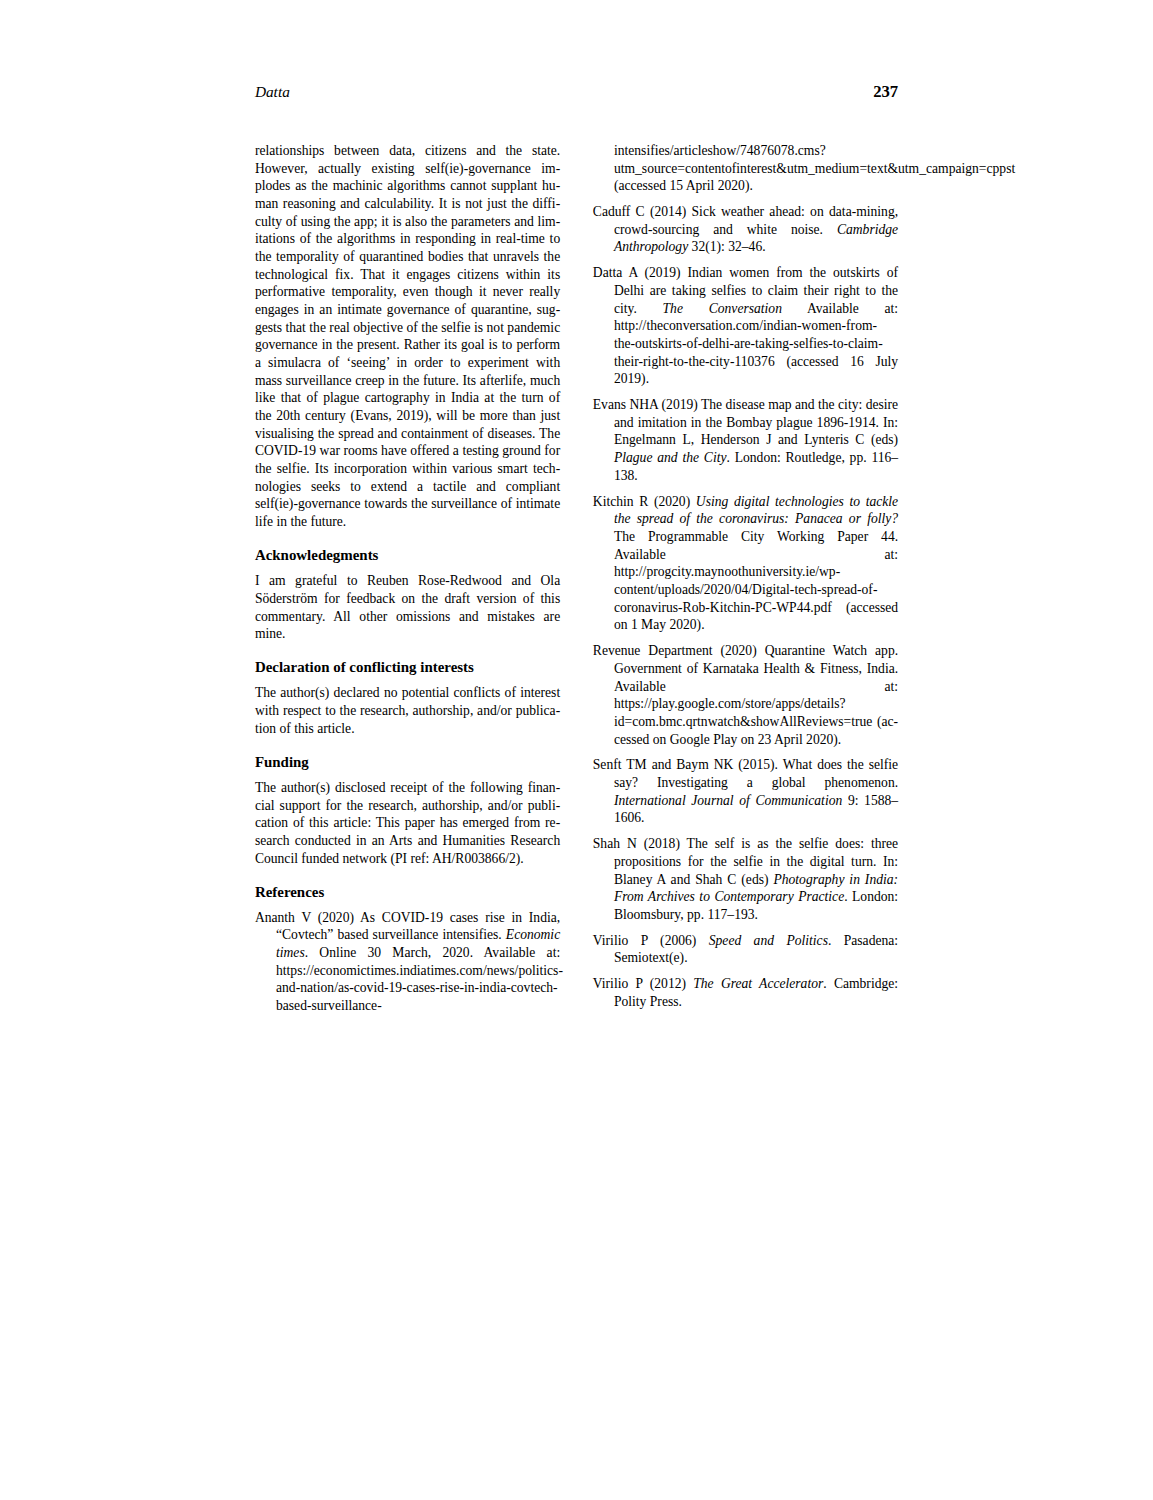Datta 237
relationships between data, citizens and the state. However, actually existing self(ie)-governance implodes as the machinic algorithms cannot supplant human reasoning and calculability. It is not just the difficulty of using the app; it is also the parameters and limitations of the algorithms in responding in real-time to the temporality of quarantined bodies that unravels the technological fix. That it engages citizens within its performative temporality, even though it never really engages in an intimate governance of quarantine, suggests that the real objective of the selfie is not pandemic governance in the present. Rather its goal is to perform a simulacra of ‘seeing’ in order to experiment with mass surveillance creep in the future. Its afterlife, much like that of plague cartography in India at the turn of the 20th century (Evans, 2019), will be more than just visualising the spread and containment of diseases. The COVID-19 war rooms have offered a testing ground for the selfie. Its incorporation within various smart technologies seeks to extend a tactile and compliant self(ie)-governance towards the surveillance of intimate life in the future.
Acknowledegments
I am grateful to Reuben Rose-Redwood and Ola Söderström for feedback on the draft version of this commentary. All other omissions and mistakes are mine.
Declaration of conflicting interests
The author(s) declared no potential conflicts of interest with respect to the research, authorship, and/or publication of this article.
Funding
The author(s) disclosed receipt of the following financial support for the research, authorship, and/or publication of this article: This paper has emerged from research conducted in an Arts and Humanities Research Council funded network (PI ref: AH/R003866/2).
References
Ananth V (2020) As COVID-19 cases rise in India, “Covtech” based surveillance intensifies. Economic times. Online 30 March, 2020. Available at: https://economictimes.indiatimes.com/news/politics-and-nation/as-covid-19-cases-rise-in-india-covtech-based-surveillance-intensifies/articleshow/74876078.cms?utm_source=contentofinterest&utm_medium=text&utm_campaign=cppst (accessed 15 April 2020).
Caduff C (2014) Sick weather ahead: on data-mining, crowd-sourcing and white noise. Cambridge Anthropology 32(1): 32–46.
Datta A (2019) Indian women from the outskirts of Delhi are taking selfies to claim their right to the city. The Conversation Available at: http://theconversation.com/indian-women-from-the-outskirts-of-delhi-are-taking-selfies-to-claim-their-right-to-the-city-110376 (accessed 16 July 2019).
Evans NHA (2019) The disease map and the city: desire and imitation in the Bombay plague 1896-1914. In: Engelmann L, Henderson J and Lynteris C (eds) Plague and the City. London: Routledge, pp. 116–138.
Kitchin R (2020) Using digital technologies to tackle the spread of the coronavirus: Panacea or folly? The Programmable City Working Paper 44. Available at: http://progcity.maynoothuniversity.ie/wp-content/uploads/2020/04/Digital-tech-spread-of-coronavirus-Rob-Kitchin-PC-WP44.pdf (accessed on 1 May 2020).
Revenue Department (2020) Quarantine Watch app. Government of Karnataka Health & Fitness, India. Available at: https://play.google.com/store/apps/details?id=com.bmc.qrtnwatch&showAllReviews=true (accessed on Google Play on 23 April 2020).
Senft TM and Baym NK (2015). What does the selfie say? Investigating a global phenomenon. International Journal of Communication 9: 1588–1606.
Shah N (2018) The self is as the selfie does: three propositions for the selfie in the digital turn. In: Blaney A and Shah C (eds) Photography in India: From Archives to Contemporary Practice. London: Bloomsbury, pp. 117–193.
Virilio P (2006) Speed and Politics. Pasadena: Semiotext(e).
Virilio P (2012) The Great Accelerator. Cambridge: Polity Press.